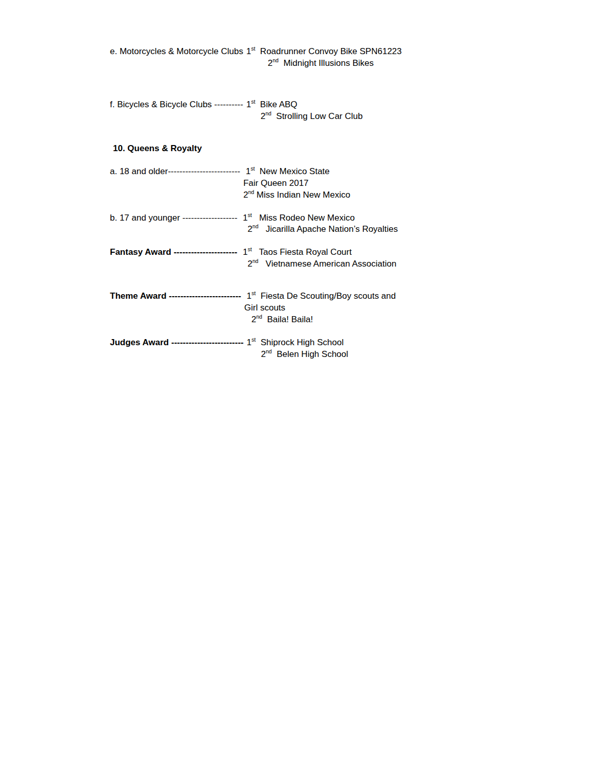e. Motorcycles & Motorcycle Clubs
1st Roadrunner Convoy Bike SPN61223 2nd Midnight Illusions Bikes
f. Bicycles & Bicycle Clubs ----------
1st Bike ABQ 2nd Strolling Low Car Club
10. Queens & Royalty
a. 18 and older-------------------------
1st New Mexico State Fair Queen 2017 2nd Miss Indian New Mexico
b. 17 and younger -------------------
1st Miss Rodeo New Mexico 2nd Jicarilla Apache Nation’s Royalties
Fantasy Award ----------------------
1st Taos Fiesta Royal Court 2nd Vietnamese American Association
Theme Award -------------------------
1st Fiesta De Scouting/Boy scouts and Girl scouts 2nd Baila! Baila!
Judges Award -------------------------
1st Shiprock High School 2nd Belen High School